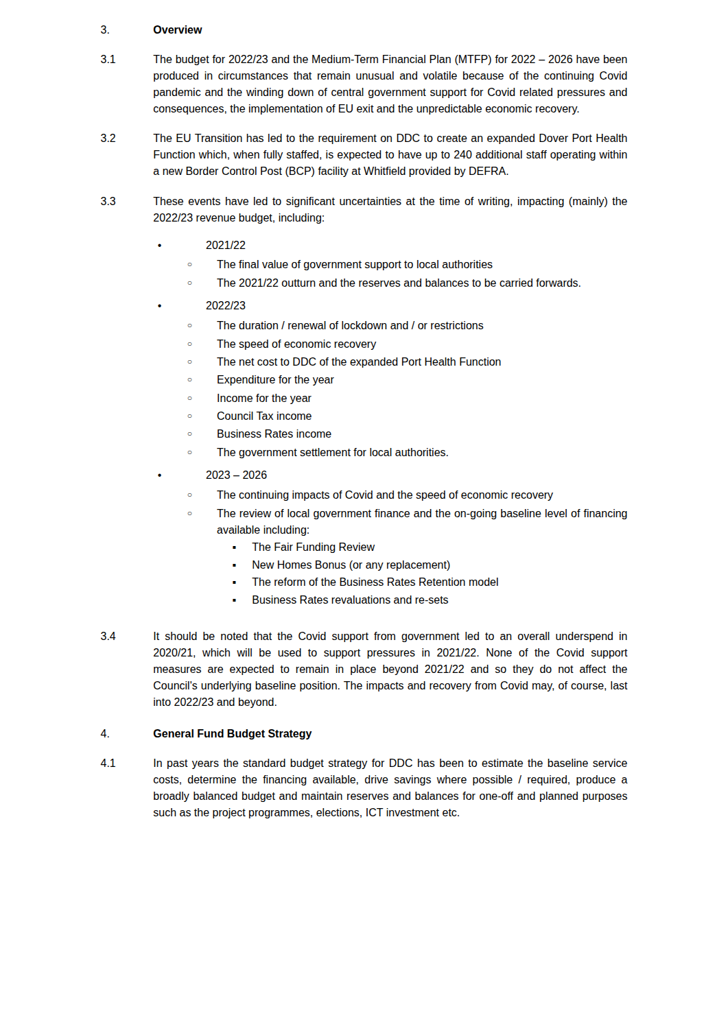3.
Overview
3.1
The budget for 2022/23 and the Medium-Term Financial Plan (MTFP) for 2022 – 2026 have been produced in circumstances that remain unusual and volatile because of the continuing Covid pandemic and the winding down of central government support for Covid related pressures and consequences, the implementation of EU exit and the unpredictable economic recovery.
3.2
The EU Transition has led to the requirement on DDC to create an expanded Dover Port Health Function which, when fully staffed, is expected to have up to 240 additional staff operating within a new Border Control Post (BCP) facility at Whitfield provided by DEFRA.
3.3
These events have led to significant uncertainties at the time of writing, impacting (mainly) the 2022/23 revenue budget, including:
2021/22
The final value of government support to local authorities
The 2021/22 outturn and the reserves and balances to be carried forwards.
2022/23
The duration / renewal of lockdown and / or restrictions
The speed of economic recovery
The net cost to DDC of the expanded Port Health Function
Expenditure for the year
Income for the year
Council Tax income
Business Rates income
The government settlement for local authorities.
2023 – 2026
The continuing impacts of Covid and the speed of economic recovery
The review of local government finance and the on-going baseline level of financing available including:
The Fair Funding Review
New Homes Bonus (or any replacement)
The reform of the Business Rates Retention model
Business Rates revaluations and re-sets
3.4
It should be noted that the Covid support from government led to an overall underspend in 2020/21, which will be used to support pressures in 2021/22. None of the Covid support measures are expected to remain in place beyond 2021/22 and so they do not affect the Council's underlying baseline position. The impacts and recovery from Covid may, of course, last into 2022/23 and beyond.
4.
General Fund Budget Strategy
4.1
In past years the standard budget strategy for DDC has been to estimate the baseline service costs, determine the financing available, drive savings where possible / required, produce a broadly balanced budget and maintain reserves and balances for one-off and planned purposes such as the project programmes, elections, ICT investment etc.